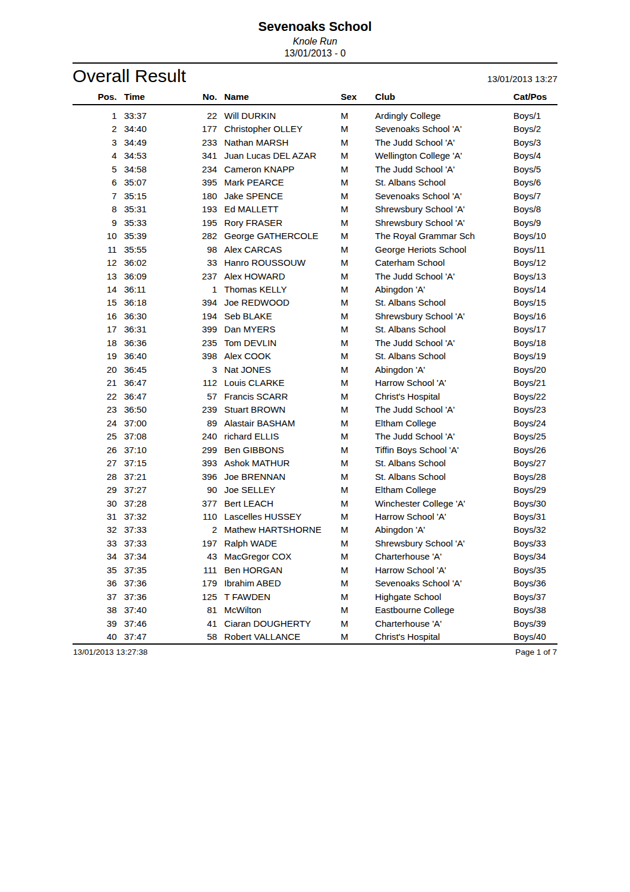Sevenoaks School
Knole Run
13/01/2013 - 0
Overall Result
13/01/2013 13:27
| Pos. | Time | No. | Name | Sex | Club | Cat/Pos |
| --- | --- | --- | --- | --- | --- | --- |
| 1 | 33:37 | 22 | Will DURKIN | M | Ardingly College | Boys/1 |
| 2 | 34:40 | 177 | Christopher OLLEY | M | Sevenoaks School 'A' | Boys/2 |
| 3 | 34:49 | 233 | Nathan MARSH | M | The Judd School 'A' | Boys/3 |
| 4 | 34:53 | 341 | Juan Lucas DEL AZAR | M | Wellington College 'A' | Boys/4 |
| 5 | 34:58 | 234 | Cameron KNAPP | M | The Judd School 'A' | Boys/5 |
| 6 | 35:07 | 395 | Mark PEARCE | M | St. Albans School | Boys/6 |
| 7 | 35:15 | 180 | Jake SPENCE | M | Sevenoaks School 'A' | Boys/7 |
| 8 | 35:31 | 193 | Ed MALLETT | M | Shrewsbury School 'A' | Boys/8 |
| 9 | 35:33 | 195 | Rory FRASER | M | Shrewsbury School 'A' | Boys/9 |
| 10 | 35:39 | 282 | George GATHERCOLE | M | The Royal Grammar Sch | Boys/10 |
| 11 | 35:55 | 98 | Alex CARCAS | M | George Heriots School | Boys/11 |
| 12 | 36:02 | 33 | Hanro ROUSSOUW | M | Caterham School | Boys/12 |
| 13 | 36:09 | 237 | Alex HOWARD | M | The Judd School 'A' | Boys/13 |
| 14 | 36:11 | 1 | Thomas KELLY | M | Abingdon 'A' | Boys/14 |
| 15 | 36:18 | 394 | Joe REDWOOD | M | St. Albans School | Boys/15 |
| 16 | 36:30 | 194 | Seb BLAKE | M | Shrewsbury School 'A' | Boys/16 |
| 17 | 36:31 | 399 | Dan MYERS | M | St. Albans School | Boys/17 |
| 18 | 36:36 | 235 | Tom DEVLIN | M | The Judd School 'A' | Boys/18 |
| 19 | 36:40 | 398 | Alex COOK | M | St. Albans School | Boys/19 |
| 20 | 36:45 | 3 | Nat JONES | M | Abingdon 'A' | Boys/20 |
| 21 | 36:47 | 112 | Louis CLARKE | M | Harrow School 'A' | Boys/21 |
| 22 | 36:47 | 57 | Francis SCARR | M | Christ's Hospital | Boys/22 |
| 23 | 36:50 | 239 | Stuart BROWN | M | The Judd School 'A' | Boys/23 |
| 24 | 37:00 | 89 | Alastair BASHAM | M | Eltham College | Boys/24 |
| 25 | 37:08 | 240 | richard ELLIS | M | The Judd School 'A' | Boys/25 |
| 26 | 37:10 | 299 | Ben GIBBONS | M | Tiffin Boys School 'A' | Boys/26 |
| 27 | 37:15 | 393 | Ashok MATHUR | M | St. Albans School | Boys/27 |
| 28 | 37:21 | 396 | Joe BRENNAN | M | St. Albans School | Boys/28 |
| 29 | 37:27 | 90 | Joe SELLEY | M | Eltham College | Boys/29 |
| 30 | 37:28 | 377 | Bert LEACH | M | Winchester College 'A' | Boys/30 |
| 31 | 37:32 | 110 | Lascelles HUSSEY | M | Harrow School 'A' | Boys/31 |
| 32 | 37:33 | 2 | Mathew HARTSHORNE | M | Abingdon 'A' | Boys/32 |
| 33 | 37:33 | 197 | Ralph WADE | M | Shrewsbury School 'A' | Boys/33 |
| 34 | 37:34 | 43 | MacGregor COX | M | Charterhouse 'A' | Boys/34 |
| 35 | 37:35 | 111 | Ben HORGAN | M | Harrow School 'A' | Boys/35 |
| 36 | 37:36 | 179 | Ibrahim ABED | M | Sevenoaks School 'A' | Boys/36 |
| 37 | 37:36 | 125 | T FAWDEN | M | Highgate School | Boys/37 |
| 38 | 37:40 | 81 | McWilton | M | Eastbourne College | Boys/38 |
| 39 | 37:46 | 41 | Ciaran DOUGHERTY | M | Charterhouse 'A' | Boys/39 |
| 40 | 37:47 | 58 | Robert VALLANCE | M | Christ's Hospital | Boys/40 |
| 13/01/2013 13:27:38 | Page 1 of 7 |